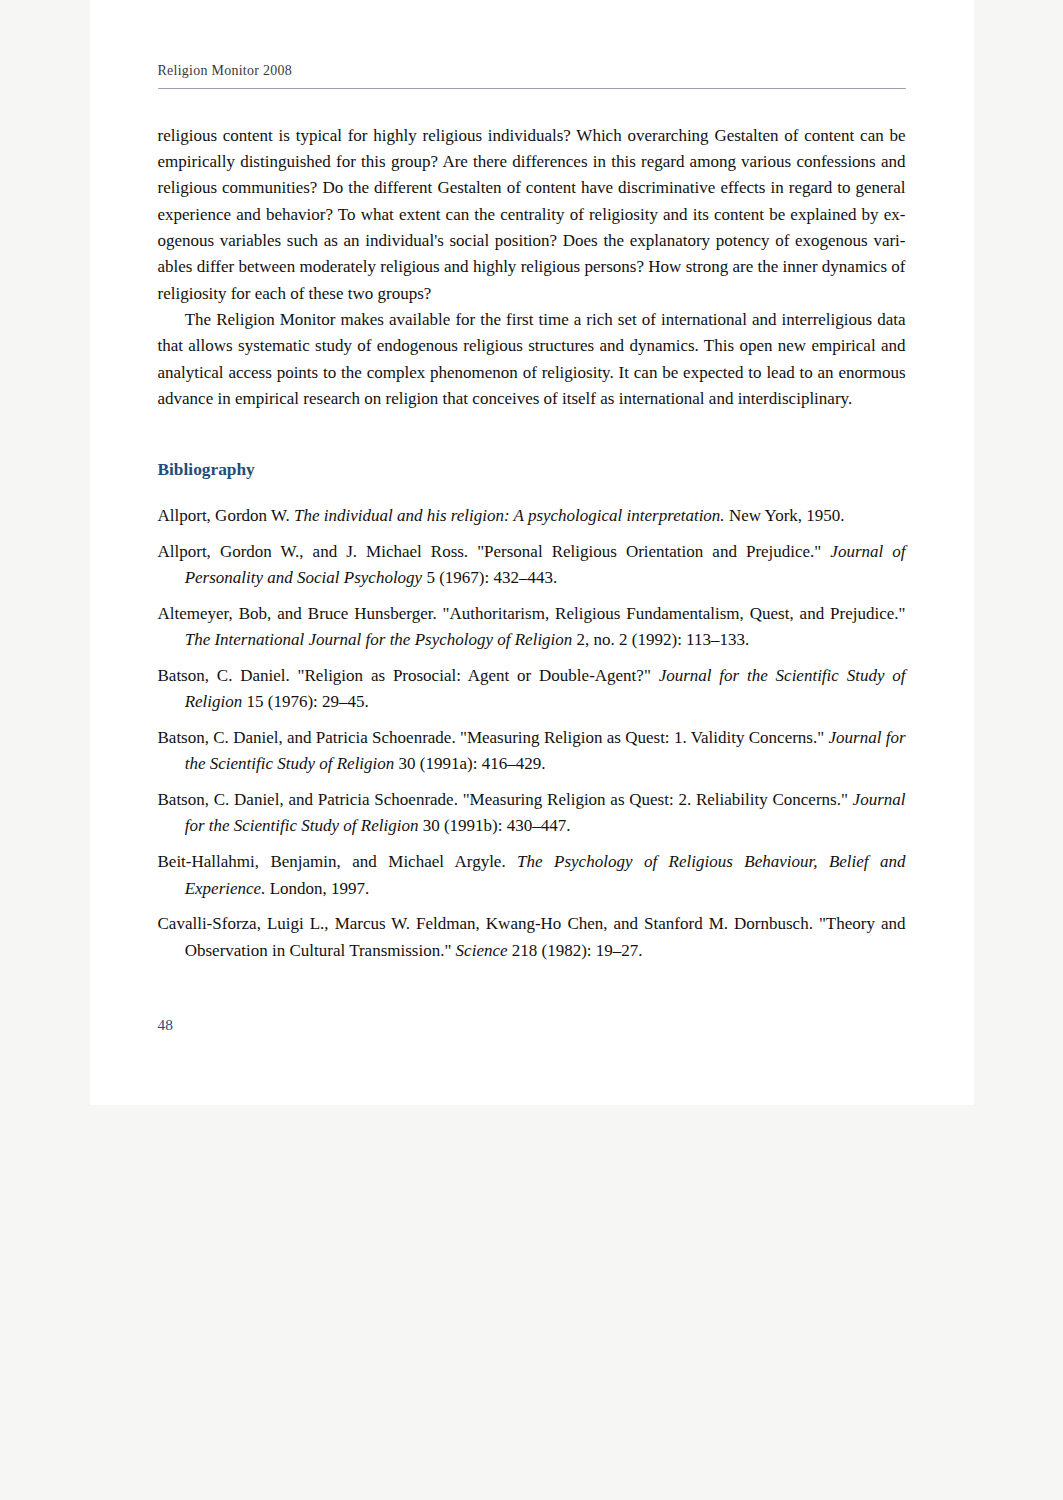Religion Monitor 2008
religious content is typical for highly religious individuals? Which overarching Gestalten of content can be empirically distinguished for this group? Are there differences in this regard among various confessions and religious communities? Do the different Gestalten of content have discriminative effects in regard to general experience and behavior? To what extent can the centrality of religiosity and its content be explained by exogenous variables such as an individual's social position? Does the explanatory potency of exogenous variables differ between moderately religious and highly religious persons? How strong are the inner dynamics of religiosity for each of these two groups?
The Religion Monitor makes available for the first time a rich set of international and interreligious data that allows systematic study of endogenous religious structures and dynamics. This open new empirical and analytical access points to the complex phenomenon of religiosity. It can be expected to lead to an enormous advance in empirical research on religion that conceives of itself as international and interdisciplinary.
Bibliography
Allport, Gordon W. The individual and his religion: A psychological interpretation. New York, 1950.
Allport, Gordon W., and J. Michael Ross. "Personal Religious Orientation and Prejudice." Journal of Personality and Social Psychology 5 (1967): 432–443.
Altemeyer, Bob, and Bruce Hunsberger. "Authoritarism, Religious Fundamentalism, Quest, and Prejudice." The International Journal for the Psychology of Religion 2, no. 2 (1992): 113–133.
Batson, C. Daniel. "Religion as Prosocial: Agent or Double-Agent?" Journal for the Scientific Study of Religion 15 (1976): 29–45.
Batson, C. Daniel, and Patricia Schoenrade. "Measuring Religion as Quest: 1. Validity Concerns." Journal for the Scientific Study of Religion 30 (1991a): 416–429.
Batson, C. Daniel, and Patricia Schoenrade. "Measuring Religion as Quest: 2. Reliability Concerns." Journal for the Scientific Study of Religion 30 (1991b): 430–447.
Beit-Hallahmi, Benjamin, and Michael Argyle. The Psychology of Religious Behaviour, Belief and Experience. London, 1997.
Cavalli-Sforza, Luigi L., Marcus W. Feldman, Kwang-Ho Chen, and Stanford M. Dornbusch. "Theory and Observation in Cultural Transmission." Science 218 (1982): 19–27.
48